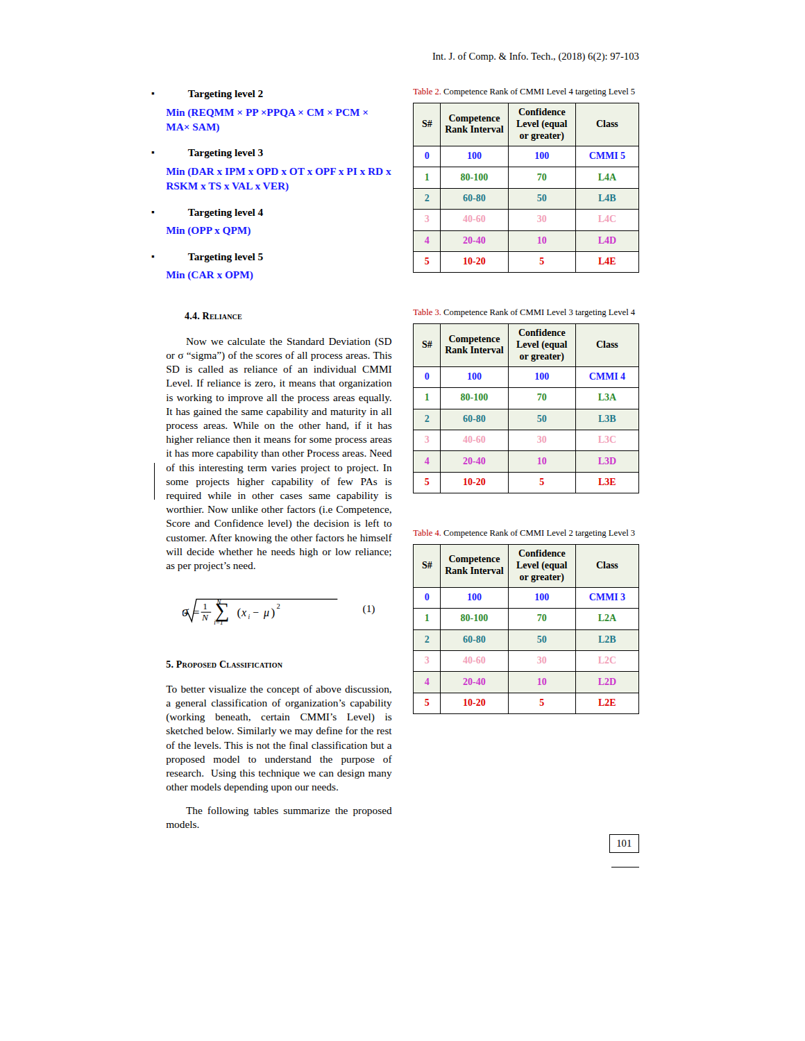Int. J. of Comp. & Info. Tech., (2018) 6(2): 97-103
Targeting level 2
Min (REQMM × PP ×PPQA × CM × PCM × MA× SAM)
Targeting level 3
Min (DAR x IPM x OPD x OT x OPF x PI x RD x RSKM x TS x VAL x VER)
Targeting level 4
Min (OPP x QPM)
Targeting level 5
Min (CAR x OPM)
4.4. Reliance
Now we calculate the Standard Deviation (SD or σ “sigma”) of the scores of all process areas. This SD is called as reliance of an individual CMMI Level. If reliance is zero, it means that organization is working to improve all the process areas equally. It has gained the same capability and maturity in all process areas. While on the other hand, if it has higher reliance then it means for some process areas it has more capability than other Process areas. Need of this interesting term varies project to project. In some projects higher capability of few PAs is required while in other cases same capability is worthier. Now unlike other factors (i.e Competence, Score and Confidence level) the decision is left to customer. After knowing the other factors he himself will decide whether he needs high or low reliance; as per project’s need.
(1)
5. Proposed Classification
To better visualize the concept of above discussion, a general classification of organization’s capability (working beneath, certain CMMI’s Level) is sketched below. Similarly we may define for the rest of the levels. This is not the final classification but a proposed model to understand the purpose of research. Using this technique we can design many other models depending upon our needs.
The following tables summarize the proposed models.
Table 2. Competence Rank of CMMI Level 4 targeting Level 5
| S# | Competence Rank Interval | Confidence Level (equal or greater) | Class |
| --- | --- | --- | --- |
| 0 | 100 | 100 | CMMI 5 |
| 1 | 80-100 | 70 | L4A |
| 2 | 60-80 | 50 | L4B |
| 3 | 40-60 | 30 | L4C |
| 4 | 20-40 | 10 | L4D |
| 5 | 10-20 | 5 | L4E |
Table 3. Competence Rank of CMMI Level 3 targeting Level 4
| S# | Competence Rank Interval | Confidence Level (equal or greater) | Class |
| --- | --- | --- | --- |
| 0 | 100 | 100 | CMMI 4 |
| 1 | 80-100 | 70 | L3A |
| 2 | 60-80 | 50 | L3B |
| 3 | 40-60 | 30 | L3C |
| 4 | 20-40 | 10 | L3D |
| 5 | 10-20 | 5 | L3E |
Table 4. Competence Rank of CMMI Level 2 targeting Level 3
| S# | Competence Rank Interval | Confidence Level (equal or greater) | Class |
| --- | --- | --- | --- |
| 0 | 100 | 100 | CMMI 3 |
| 1 | 80-100 | 70 | L2A |
| 2 | 60-80 | 50 | L2B |
| 3 | 40-60 | 30 | L2C |
| 4 | 20-40 | 10 | L2D |
| 5 | 10-20 | 5 | L2E |
101